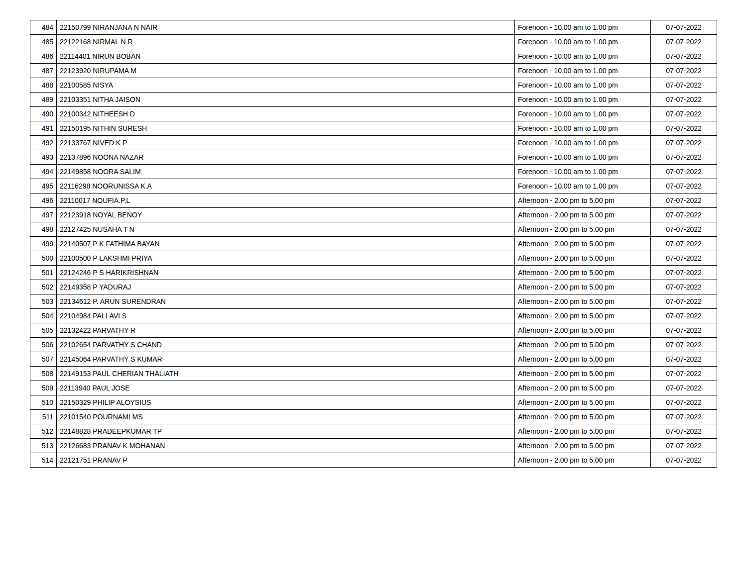| 484 | 22150799 NIRANJANA N NAIR | Forenoon - 10.00 am to 1.00 pm | 07-07-2022 |
| 485 | 22122168 NIRMAL N R | Forenoon - 10.00 am to 1.00 pm | 07-07-2022 |
| 486 | 22114401 NIRUN BOBAN | Forenoon - 10.00 am to 1.00 pm | 07-07-2022 |
| 487 | 22123920 NIRUPAMA M | Forenoon - 10.00 am to 1.00 pm | 07-07-2022 |
| 488 | 22100585 NISYA | Forenoon - 10.00 am to 1.00 pm | 07-07-2022 |
| 489 | 22103351 NITHA JAISON | Forenoon - 10.00 am to 1.00 pm | 07-07-2022 |
| 490 | 22100342 NITHEESH D | Forenoon - 10.00 am to 1.00 pm | 07-07-2022 |
| 491 | 22150195 NITHIN SURESH | Forenoon - 10.00 am to 1.00 pm | 07-07-2022 |
| 492 | 22133767 NIVED K P | Forenoon - 10.00 am to 1.00 pm | 07-07-2022 |
| 493 | 22137896 NOONA NAZAR | Forenoon - 10.00 am to 1.00 pm | 07-07-2022 |
| 494 | 22149858 NOORA SALIM | Forenoon - 10.00 am to 1.00 pm | 07-07-2022 |
| 495 | 22116298 NOORUNISSA K.A | Forenoon - 10.00 am to 1.00 pm | 07-07-2022 |
| 496 | 22110017 NOUFIA.P.L | Afternoon - 2.00 pm to 5.00 pm | 07-07-2022 |
| 497 | 22123918 NOYAL BENOY | Afternoon - 2.00 pm to 5.00 pm | 07-07-2022 |
| 498 | 22127425 NUSAHA T N | Afternoon - 2.00 pm to 5.00 pm | 07-07-2022 |
| 499 | 22140507 P K FATHIMA BAYAN | Afternoon - 2.00 pm to 5.00 pm | 07-07-2022 |
| 500 | 22100500 P LAKSHMI PRIYA | Afternoon - 2.00 pm to 5.00 pm | 07-07-2022 |
| 501 | 22124246 P S HARIKRISHNAN | Afternoon - 2.00 pm to 5.00 pm | 07-07-2022 |
| 502 | 22149358 P YADURAJ | Afternoon - 2.00 pm to 5.00 pm | 07-07-2022 |
| 503 | 22134612 P. ARUN SURENDRAN | Afternoon - 2.00 pm to 5.00 pm | 07-07-2022 |
| 504 | 22104984 PALLAVI S | Afternoon - 2.00 pm to 5.00 pm | 07-07-2022 |
| 505 | 22132422 PARVATHY R | Afternoon - 2.00 pm to 5.00 pm | 07-07-2022 |
| 506 | 22102654 PARVATHY S CHAND | Afternoon - 2.00 pm to 5.00 pm | 07-07-2022 |
| 507 | 22145064 PARVATHY S KUMAR | Afternoon - 2.00 pm to 5.00 pm | 07-07-2022 |
| 508 | 22149153 PAUL CHERIAN THALIATH | Afternoon - 2.00 pm to 5.00 pm | 07-07-2022 |
| 509 | 22113940 PAUL JOSE | Afternoon - 2.00 pm to 5.00 pm | 07-07-2022 |
| 510 | 22150329 PHILIP ALOYSIUS | Afternoon - 2.00 pm to 5.00 pm | 07-07-2022 |
| 511 | 22101540 POURNAMI MS | Afternoon - 2.00 pm to 5.00 pm | 07-07-2022 |
| 512 | 22148828 PRADEEPKUMAR TP | Afternoon - 2.00 pm to 5.00 pm | 07-07-2022 |
| 513 | 22126683 PRANAV K MOHANAN | Afternoon - 2.00 pm to 5.00 pm | 07-07-2022 |
| 514 | 22121751 PRANAV P | Afternoon - 2.00 pm to 5.00 pm | 07-07-2022 |